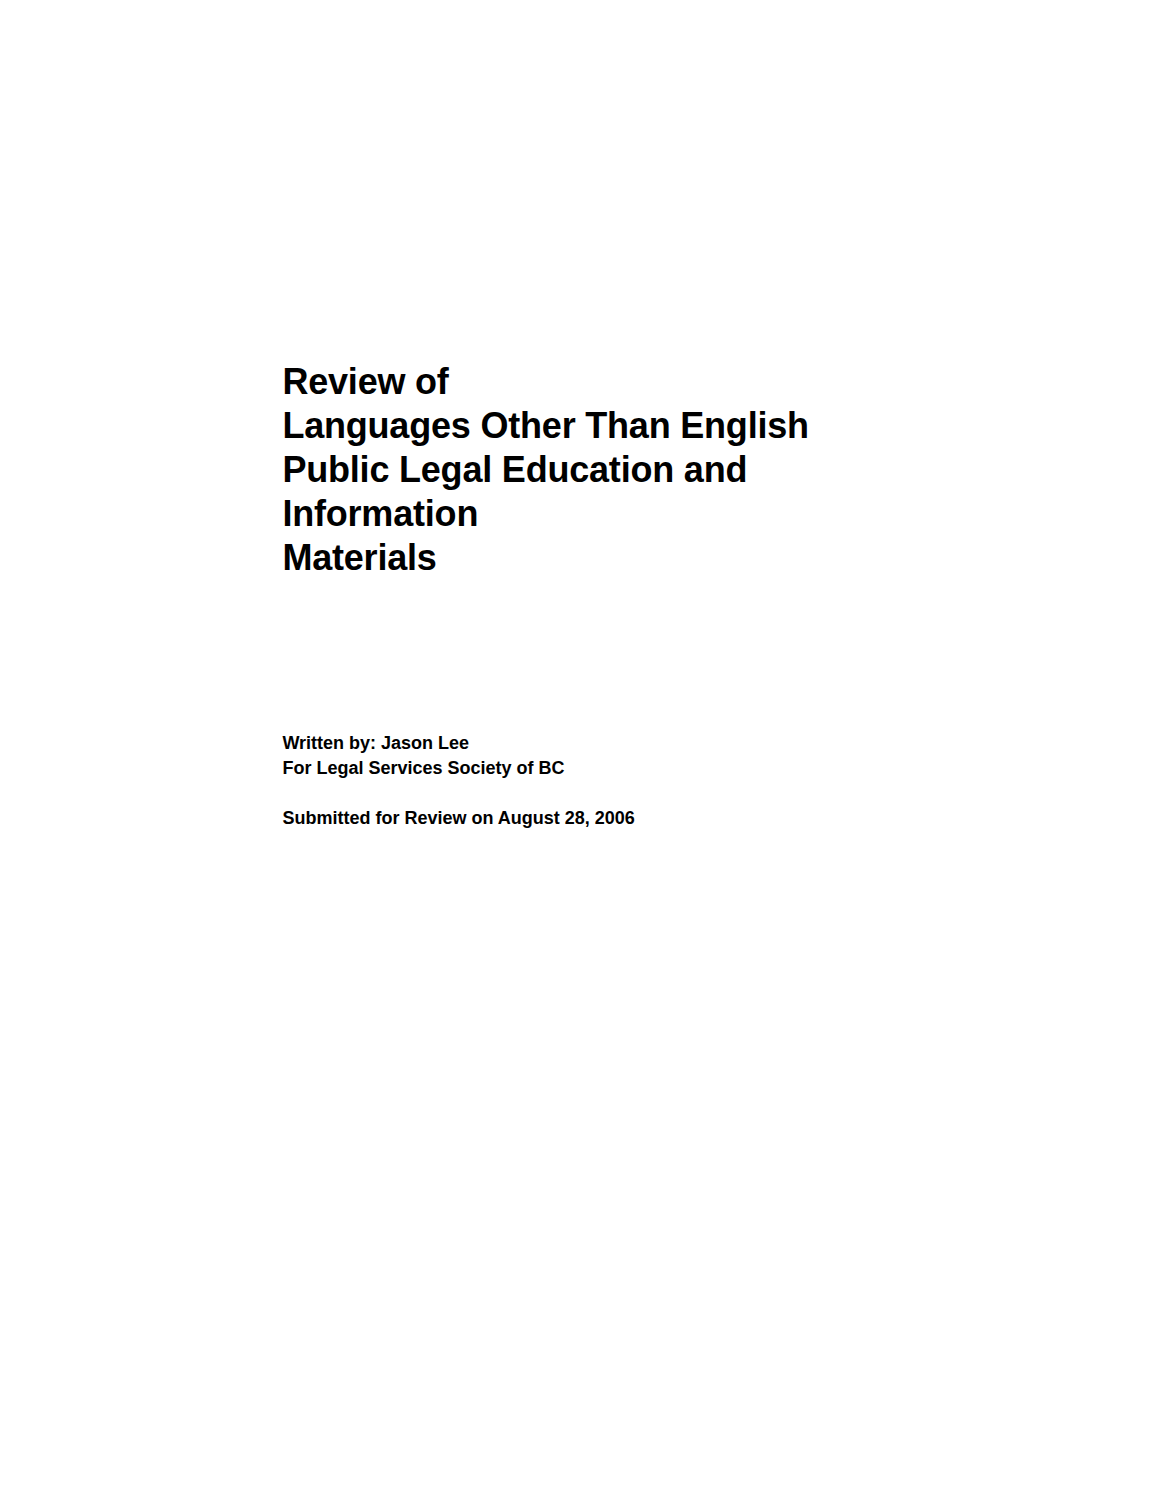Review of
Languages Other Than English
Public Legal Education and Information
Materials
Written by: Jason Lee
For Legal Services Society of BC
Submitted for Review on August 28, 2006